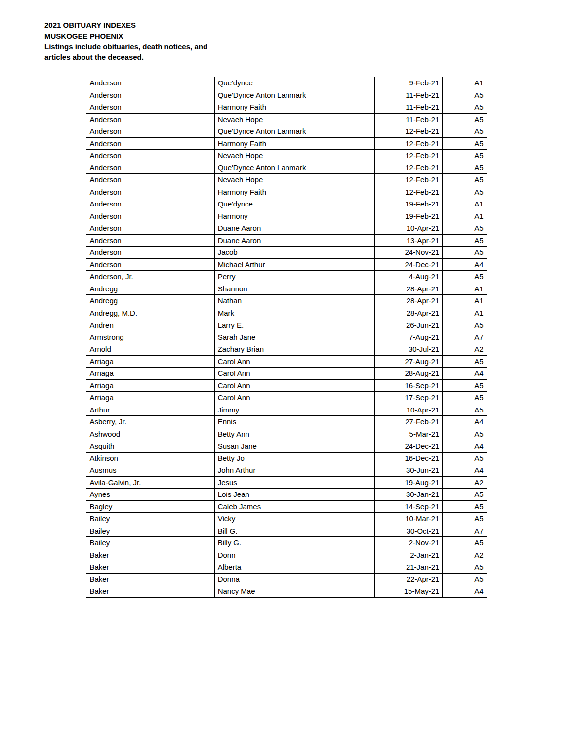2021 OBITUARY INDEXES
MUSKOGEE PHOENIX
Listings include obituaries, death notices, and
articles about the deceased.
| Anderson | Que'dynce | 9-Feb-21 | A1 |
| Anderson | Que'Dynce Anton Lanmark | 11-Feb-21 | A5 |
| Anderson | Harmony Faith | 11-Feb-21 | A5 |
| Anderson | Nevaeh Hope | 11-Feb-21 | A5 |
| Anderson | Que'Dynce Anton Lanmark | 12-Feb-21 | A5 |
| Anderson | Harmony Faith | 12-Feb-21 | A5 |
| Anderson | Nevaeh Hope | 12-Feb-21 | A5 |
| Anderson | Que'Dynce Anton Lanmark | 12-Feb-21 | A5 |
| Anderson | Nevaeh Hope | 12-Feb-21 | A5 |
| Anderson | Harmony Faith | 12-Feb-21 | A5 |
| Anderson | Que'dynce | 19-Feb-21 | A1 |
| Anderson | Harmony | 19-Feb-21 | A1 |
| Anderson | Duane Aaron | 10-Apr-21 | A5 |
| Anderson | Duane Aaron | 13-Apr-21 | A5 |
| Anderson | Jacob | 24-Nov-21 | A5 |
| Anderson | Michael Arthur | 24-Dec-21 | A4 |
| Anderson, Jr. | Perry | 4-Aug-21 | A5 |
| Andregg | Shannon | 28-Apr-21 | A1 |
| Andregg | Nathan | 28-Apr-21 | A1 |
| Andregg, M.D. | Mark | 28-Apr-21 | A1 |
| Andren | Larry E. | 26-Jun-21 | A5 |
| Armstrong | Sarah Jane | 7-Aug-21 | A7 |
| Arnold | Zachary Brian | 30-Jul-21 | A2 |
| Arriaga | Carol Ann | 27-Aug-21 | A5 |
| Arriaga | Carol Ann | 28-Aug-21 | A4 |
| Arriaga | Carol Ann | 16-Sep-21 | A5 |
| Arriaga | Carol Ann | 17-Sep-21 | A5 |
| Arthur | Jimmy | 10-Apr-21 | A5 |
| Asberry, Jr. | Ennis | 27-Feb-21 | A4 |
| Ashwood | Betty Ann | 5-Mar-21 | A5 |
| Asquith | Susan Jane | 24-Dec-21 | A4 |
| Atkinson | Betty Jo | 16-Dec-21 | A5 |
| Ausmus | John Arthur | 30-Jun-21 | A4 |
| Avila-Galvin, Jr. | Jesus | 19-Aug-21 | A2 |
| Aynes | Lois Jean | 30-Jan-21 | A5 |
| Bagley | Caleb James | 14-Sep-21 | A5 |
| Bailey | Vicky | 10-Mar-21 | A5 |
| Bailey | Bill G. | 30-Oct-21 | A7 |
| Bailey | Billy G. | 2-Nov-21 | A5 |
| Baker | Donn | 2-Jan-21 | A2 |
| Baker | Alberta | 21-Jan-21 | A5 |
| Baker | Donna | 22-Apr-21 | A5 |
| Baker | Nancy Mae | 15-May-21 | A4 |